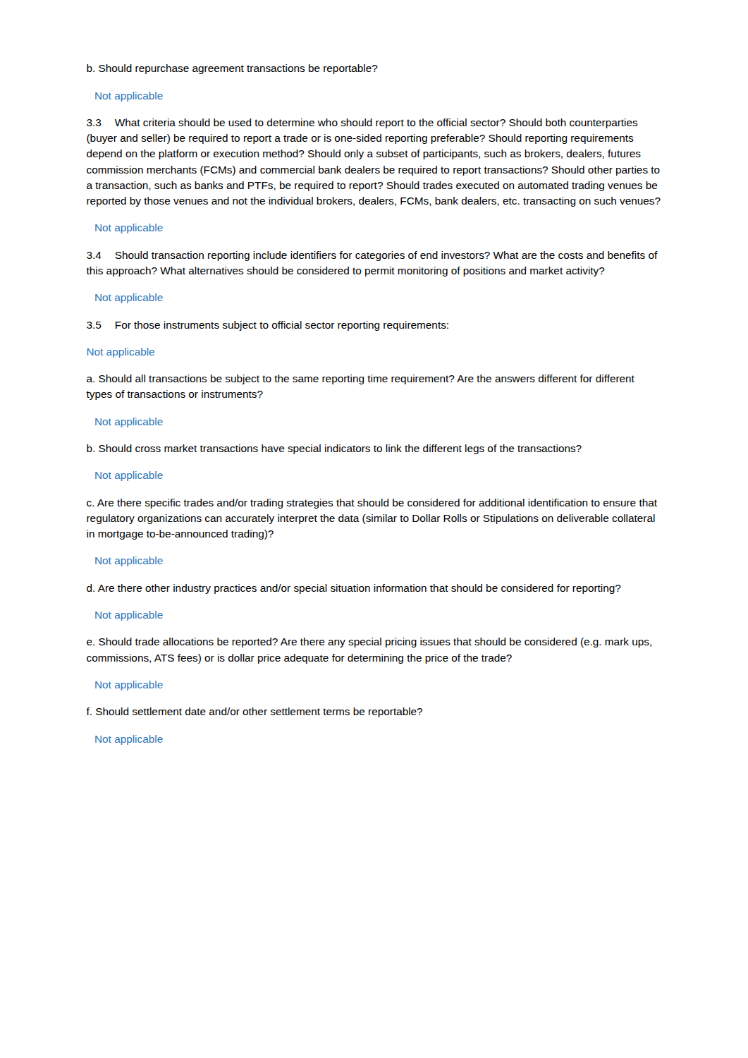b. Should repurchase agreement transactions be reportable?
Not applicable
3.3 What criteria should be used to determine who should report to the official sector? Should both counterparties (buyer and seller) be required to report a trade or is one-sided reporting preferable? Should reporting requirements depend on the platform or execution method? Should only a subset of participants, such as brokers, dealers, futures commission merchants (FCMs) and commercial bank dealers be required to report transactions? Should other parties to a transaction, such as banks and PTFs, be required to report? Should trades executed on automated trading venues be reported by those venues and not the individual brokers, dealers, FCMs, bank dealers, etc. transacting on such venues?
Not applicable
3.4 Should transaction reporting include identifiers for categories of end investors? What are the costs and benefits of this approach? What alternatives should be considered to permit monitoring of positions and market activity?
Not applicable
3.5 For those instruments subject to official sector reporting requirements:
Not applicable
a. Should all transactions be subject to the same reporting time requirement? Are the answers different for different types of transactions or instruments?
Not applicable
b. Should cross market transactions have special indicators to link the different legs of the transactions?
Not applicable
c. Are there specific trades and/or trading strategies that should be considered for additional identification to ensure that regulatory organizations can accurately interpret the data (similar to Dollar Rolls or Stipulations on deliverable collateral in mortgage to-be-announced trading)?
Not applicable
d. Are there other industry practices and/or special situation information that should be considered for reporting?
Not applicable
e. Should trade allocations be reported? Are there any special pricing issues that should be considered (e.g. mark ups, commissions, ATS fees) or is dollar price adequate for determining the price of the trade?
Not applicable
f. Should settlement date and/or other settlement terms be reportable?
Not applicable